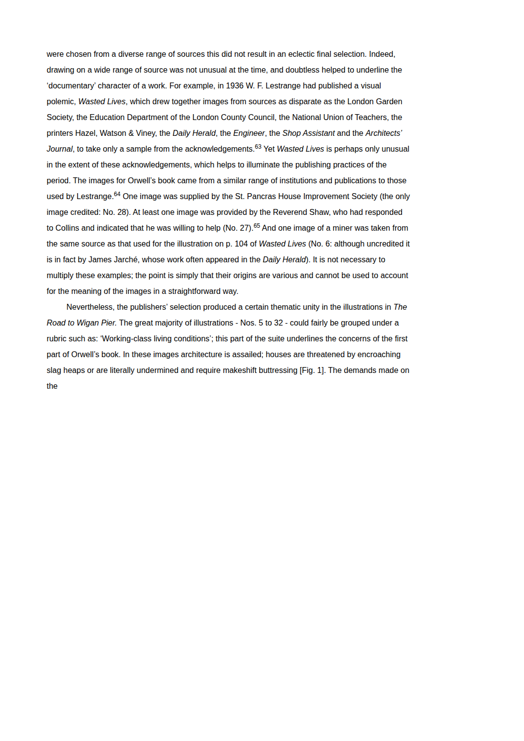were chosen from a diverse range of sources this did not result in an eclectic final selection. Indeed, drawing on a wide range of source was not unusual at the time, and doubtless helped to underline the ‘documentary’ character of a work. For example, in 1936 W. F. Lestrange had published a visual polemic, Wasted Lives, which drew together images from sources as disparate as the London Garden Society, the Education Department of the London County Council, the National Union of Teachers, the printers Hazel, Watson & Viney, the Daily Herald, the Engineer, the Shop Assistant and the Architects’ Journal, to take only a sample from the acknowledgements.63 Yet Wasted Lives is perhaps only unusual in the extent of these acknowledgements, which helps to illuminate the publishing practices of the period. The images for Orwell’s book came from a similar range of institutions and publications to those used by Lestrange.64 One image was supplied by the St. Pancras House Improvement Society (the only image credited: No. 28). At least one image was provided by the Reverend Shaw, who had responded to Collins and indicated that he was willing to help (No. 27).65 And one image of a miner was taken from the same source as that used for the illustration on p. 104 of Wasted Lives (No. 6: although uncredited it is in fact by James Jarché, whose work often appeared in the Daily Herald). It is not necessary to multiply these examples; the point is simply that their origins are various and cannot be used to account for the meaning of the images in a straightforward way.
Nevertheless, the publishers’ selection produced a certain thematic unity in the illustrations in The Road to Wigan Pier. The great majority of illustrations - Nos. 5 to 32 - could fairly be grouped under a rubric such as: ‘Working-class living conditions’; this part of the suite underlines the concerns of the first part of Orwell’s book. In these images architecture is assailed; houses are threatened by encroaching slag heaps or are literally undermined and require makeshift buttressing [Fig. 1]. The demands made on the